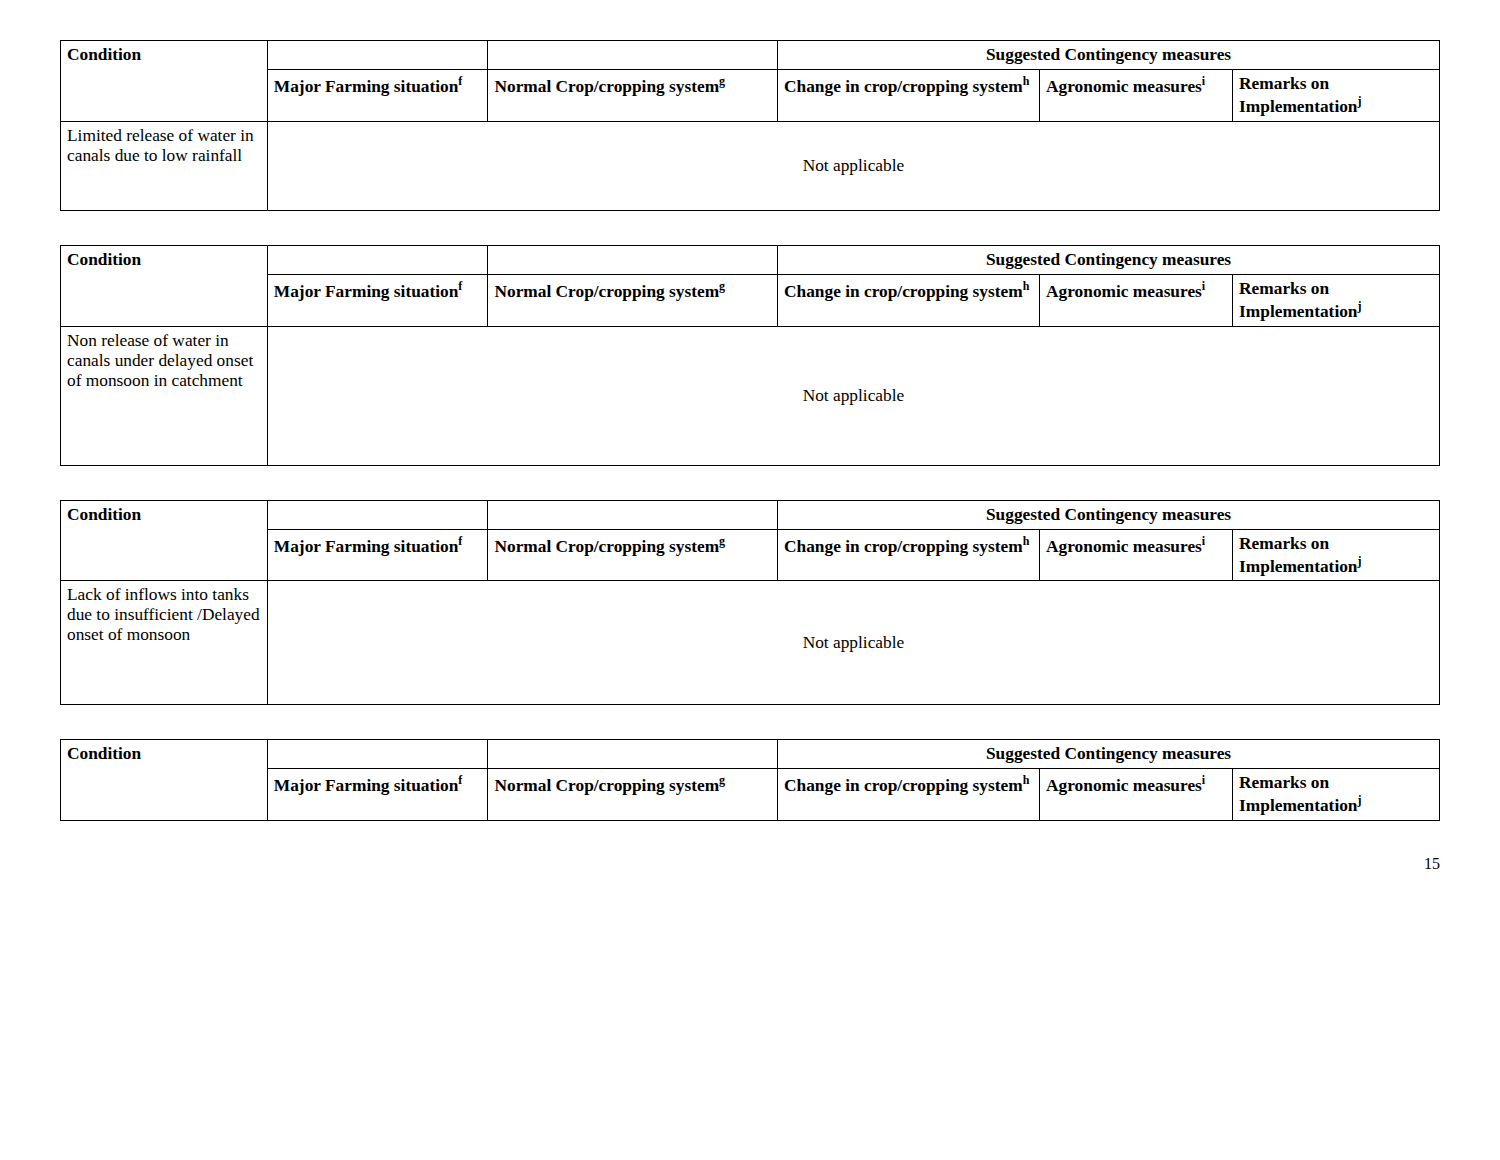| Condition | | | Suggested Contingency measures |
| --- | --- | --- | --- |
| Major Farming situation f | Normal Crop/cropping system g | Change in crop/cropping system h | Agronomic measures i | Remarks on Implementation j |
| Limited release of water in canals due to low rainfall | Not applicable |
| Condition | | | Suggested Contingency measures |
| --- | --- | --- | --- |
| Major Farming situation f | Normal Crop/cropping system g | Change in crop/cropping system h | Agronomic measures i | Remarks on Implementation j |
| Non release of water in canals under delayed onset of monsoon in catchment | Not applicable |
| Condition | | | Suggested Contingency measures |
| --- | --- | --- | --- |
| Major Farming situation f | Normal Crop/cropping system g | Change in crop/cropping system h | Agronomic measures i | Remarks on Implementation j |
| Lack of inflows into tanks due to insufficient /Delayed onset of monsoon | Not applicable |
| Condition | | | Suggested Contingency measures |
| --- | --- | --- | --- |
| Major Farming situation f | Normal Crop/cropping system g | Change in crop/cropping system h | Agronomic measures i | Remarks on Implementation j |
15